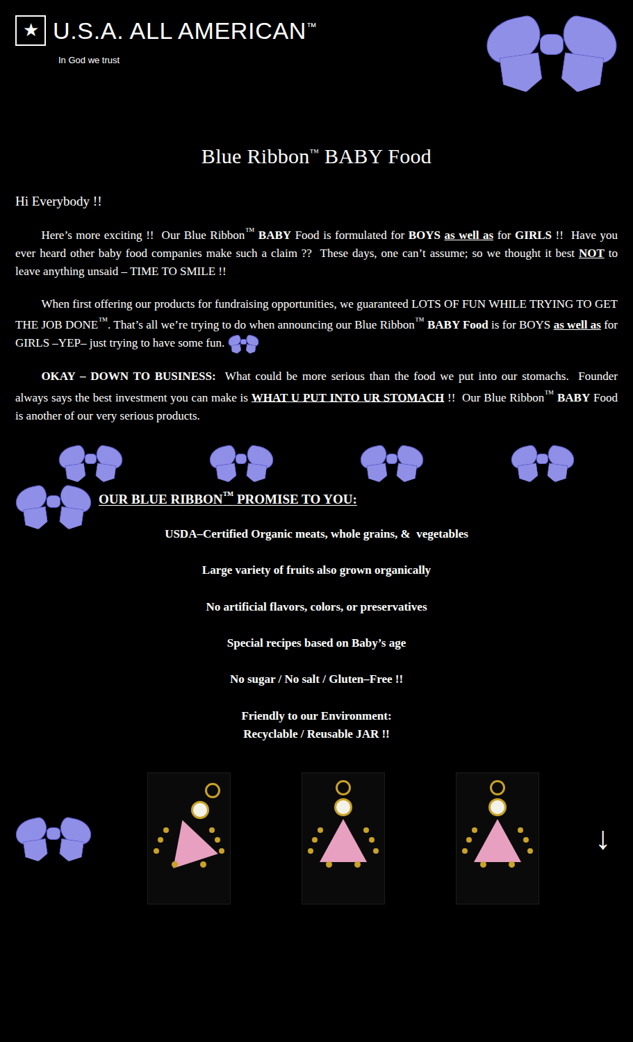★
U.S.A. ALL AMERICAN™
In God we trust
Blue Ribbon™ BABY Food
Hi Everybody !!
Here’s more exciting !! Our Blue Ribbon™ BABY Food is formulated for BOYS as well as for GIRLS !! Have you ever heard other baby food companies make such a claim ?? These days, one can’t assume; so we thought it best NOT to leave anything unsaid – TIME TO SMILE !!
When first offering our products for fundraising opportunities, we guaranteed LOTS OF FUN WHILE TRYING TO GET THE JOB DONE™. That’s all we’re trying to do when announcing our Blue Ribbon™ BABY Food is for BOYS as well as for GIRLS –YEP– just trying to have some fun.
OKAY – DOWN TO BUSINESS: What could be more serious than the food we put into our stomachs. Founder always says the best investment you can make is WHAT U PUT INTO UR STOMACH !! Our Blue Ribbon™ BABY Food is another of our very serious products.
OUR BLUE RIBBON™ PROMISE TO YOU:
USDA–Certified Organic meats, whole grains, & vegetables
Large variety of fruits also grown organically
No artificial flavors, colors, or preservatives
Special recipes based on Baby’s age
No sugar / No salt / Gluten–Free !!
Friendly to our Environment: Recyclable / Reusable JAR !!
↓